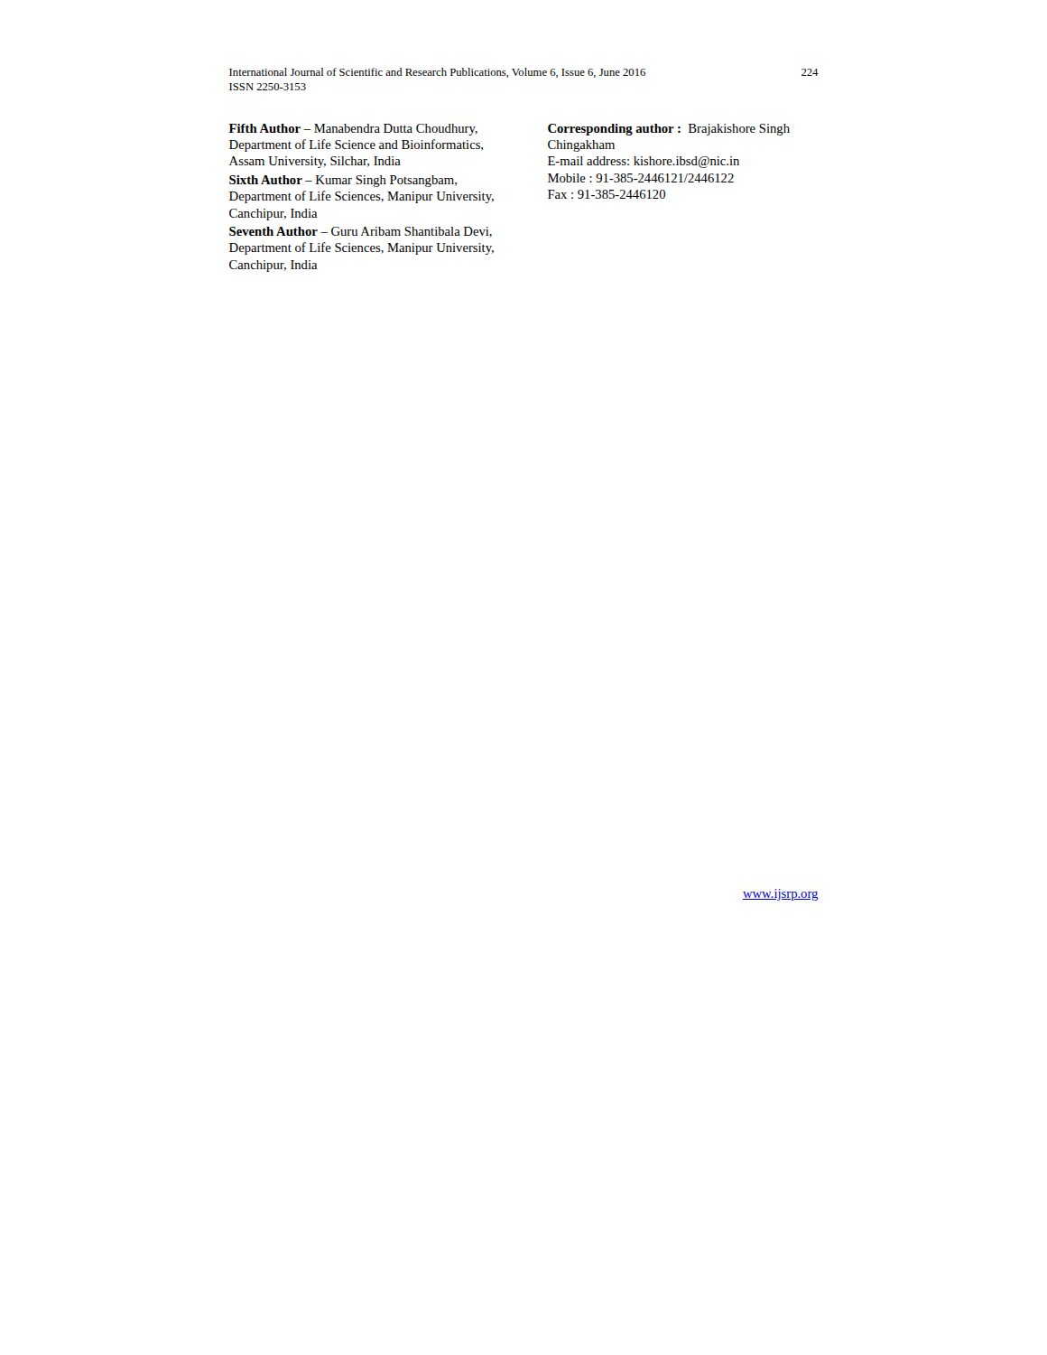International Journal of Scientific and Research Publications, Volume 6, Issue 6, June 2016 224
ISSN 2250-3153
Fifth Author – Manabendra Dutta Choudhury, Department of Life Science and Bioinformatics, Assam University, Silchar, India
Sixth Author – Kumar Singh Potsangbam, Department of Life Sciences, Manipur University, Canchipur, India
Seventh Author – Guru Aribam Shantibala Devi, Department of Life Sciences, Manipur University, Canchipur, India
Corresponding author : Brajakishore Singh Chingakham
E-mail address: kishore.ibsd@nic.in
Mobile : 91-385-2446121/2446122
Fax : 91-385-2446120
www.ijsrp.org